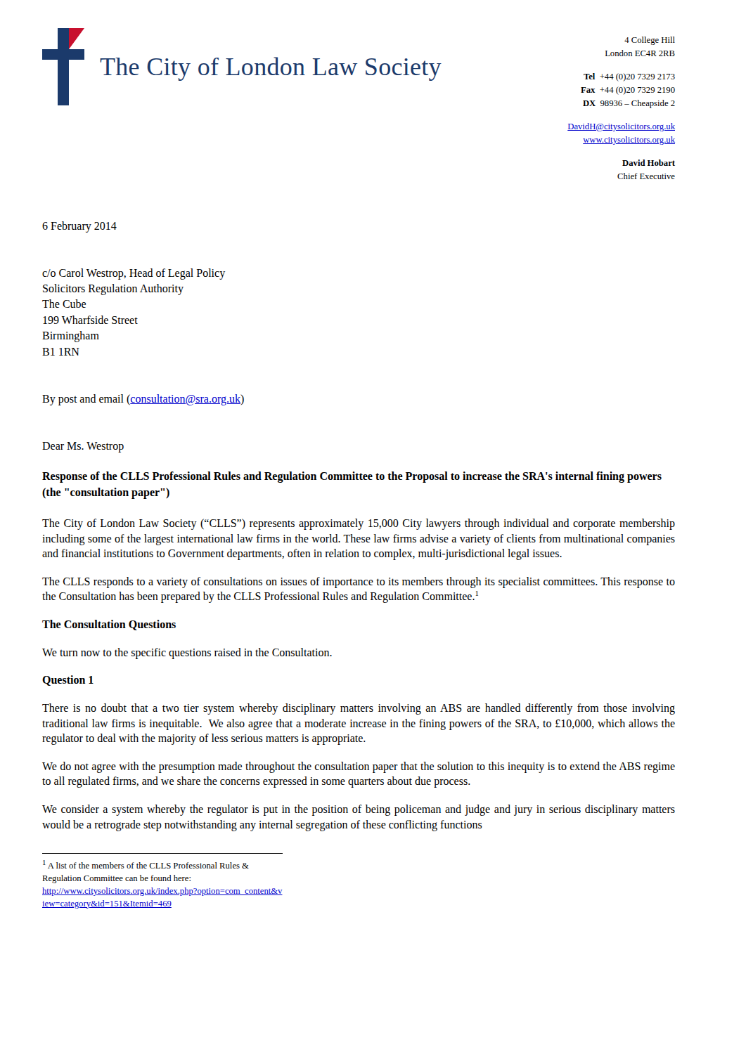The City of London Law Society
4 College Hill
London EC4R 2RB
Tel +44 (0)20 7329 2173
Fax +44 (0)20 7329 2190
DX 98936 – Cheapside 2
DavidH@citysolicitors.org.uk
www.citysolicitors.org.uk
David Hobart
Chief Executive
6 February 2014
c/o Carol Westrop, Head of Legal Policy
Solicitors Regulation Authority
The Cube
199 Wharfside Street
Birmingham
B1 1RN
By post and email (consultation@sra.org.uk)
Dear Ms. Westrop
Response of the CLLS Professional Rules and Regulation Committee to the Proposal to increase the SRA's internal fining powers (the "consultation paper")
The City of London Law Society (“CLLS”) represents approximately 15,000 City lawyers through individual and corporate membership including some of the largest international law firms in the world. These law firms advise a variety of clients from multinational companies and financial institutions to Government departments, often in relation to complex, multi-jurisdictional legal issues.
The CLLS responds to a variety of consultations on issues of importance to its members through its specialist committees. This response to the Consultation has been prepared by the CLLS Professional Rules and Regulation Committee.1
The Consultation Questions
We turn now to the specific questions raised in the Consultation.
Question 1
There is no doubt that a two tier system whereby disciplinary matters involving an ABS are handled differently from those involving traditional law firms is inequitable. We also agree that a moderate increase in the fining powers of the SRA, to £10,000, which allows the regulator to deal with the majority of less serious matters is appropriate.
We do not agree with the presumption made throughout the consultation paper that the solution to this inequity is to extend the ABS regime to all regulated firms, and we share the concerns expressed in some quarters about due process.
We consider a system whereby the regulator is put in the position of being policeman and judge and jury in serious disciplinary matters would be a retrograde step notwithstanding any internal segregation of these conflicting functions
1 A list of the members of the CLLS Professional Rules & Regulation Committee can be found here:
http://www.citysolicitors.org.uk/index.php?option=com_content&view=category&id=151&Itemid=469